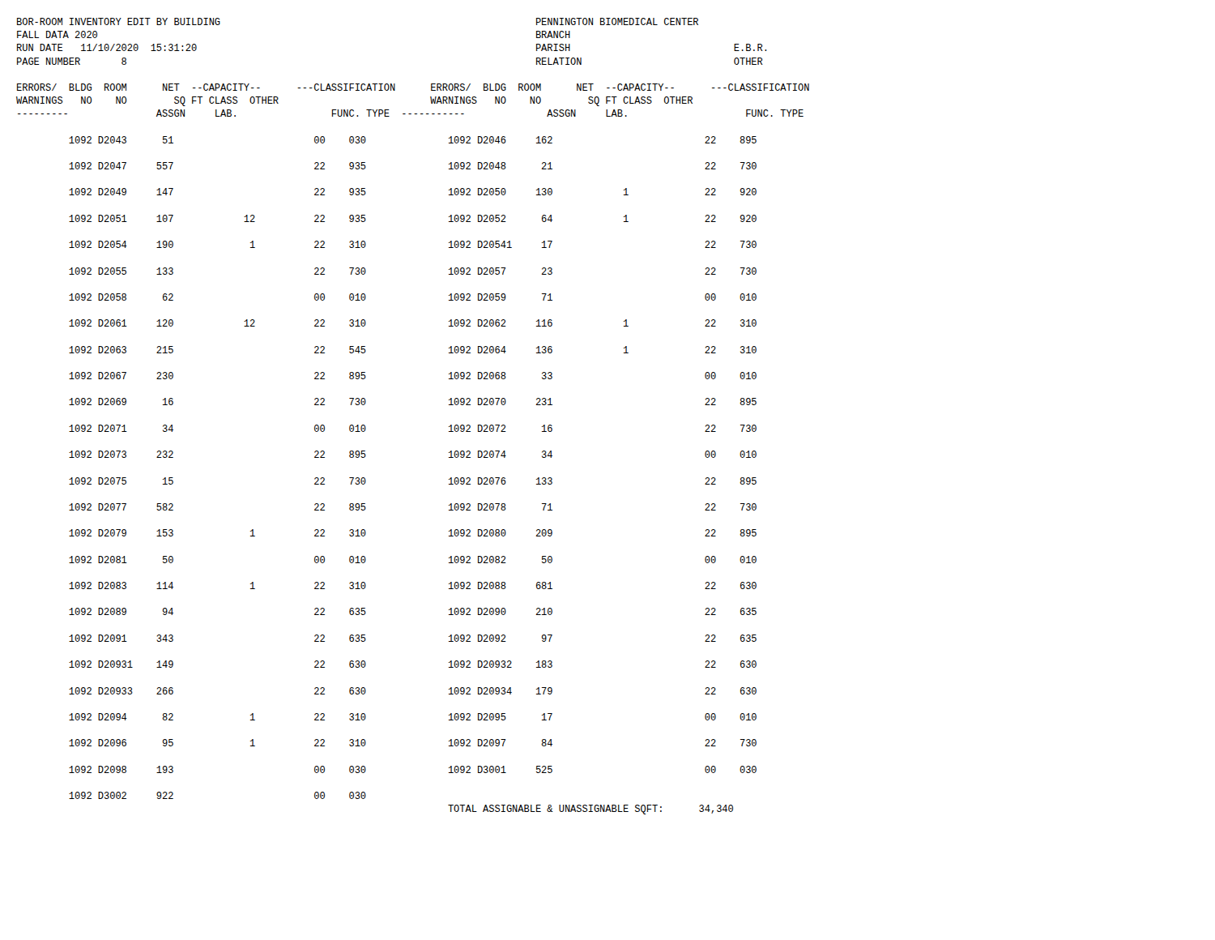BOR-ROOM INVENTORY EDIT BY BUILDING                                                      PENNINGTON BIOMEDICAL CENTER
FALL DATA 2020                                                                           BRANCH
RUN DATE   11/10/2020  15:31:20                                                          PARISH                            E.B.R.
PAGE NUMBER       8                                                                      RELATION                          OTHER

ERRORS/  BLDG  ROOM      NET  --CAPACITY--      ---CLASSIFICATION      ERRORS/  BLDG  ROOM      NET  --CAPACITY--      ---CLASSIFICATION
WARNINGS   NO    NO        SQ FT CLASS  OTHER                          WARNINGS   NO    NO        SQ FT CLASS  OTHER
---------               ASSGN     LAB.                FUNC. TYPE  -----------              ASSGN     LAB.                    FUNC. TYPE

         1092 D2043      51                        00    030              1092 D2046     162                          22    895

         1092 D2047     557                        22    935              1092 D2048      21                          22    730

         1092 D2049     147                        22    935              1092 D2050     130            1             22    920

         1092 D2051     107            12          22    935              1092 D2052      64            1             22    920

         1092 D2054     190             1          22    310              1092 D20541     17                          22    730

         1092 D2055     133                        22    730              1092 D2057      23                          22    730

         1092 D2058      62                        00    010              1092 D2059      71                          00    010

         1092 D2061     120            12          22    310              1092 D2062     116            1             22    310

         1092 D2063     215                        22    545              1092 D2064     136            1             22    310

         1092 D2067     230                        22    895              1092 D2068      33                          00    010

         1092 D2069      16                        22    730              1092 D2070     231                          22    895

         1092 D2071      34                        00    010              1092 D2072      16                          22    730

         1092 D2073     232                        22    895              1092 D2074      34                          00    010

         1092 D2075      15                        22    730              1092 D2076     133                          22    895

         1092 D2077     582                        22    895              1092 D2078      71                          22    730

         1092 D2079     153             1          22    310              1092 D2080     209                          22    895

         1092 D2081      50                        00    010              1092 D2082      50                          00    010

         1092 D2083     114             1          22    310              1092 D2088     681                          22    630

         1092 D2089      94                        22    635              1092 D2090     210                          22    635

         1092 D2091     343                        22    635              1092 D2092      97                          22    635

         1092 D20931    149                        22    630              1092 D20932    183                          22    630

         1092 D20933    266                        22    630              1092 D20934    179                          22    630

         1092 D2094      82             1          22    310              1092 D2095      17                          00    010

         1092 D2096      95             1          22    310              1092 D2097      84                          22    730

         1092 D2098     193                        00    030              1092 D3001     525                          00    030

         1092 D3002     922                        00    030
                                                                          TOTAL ASSIGNABLE & UNASSIGNABLE SQFT:      34,340